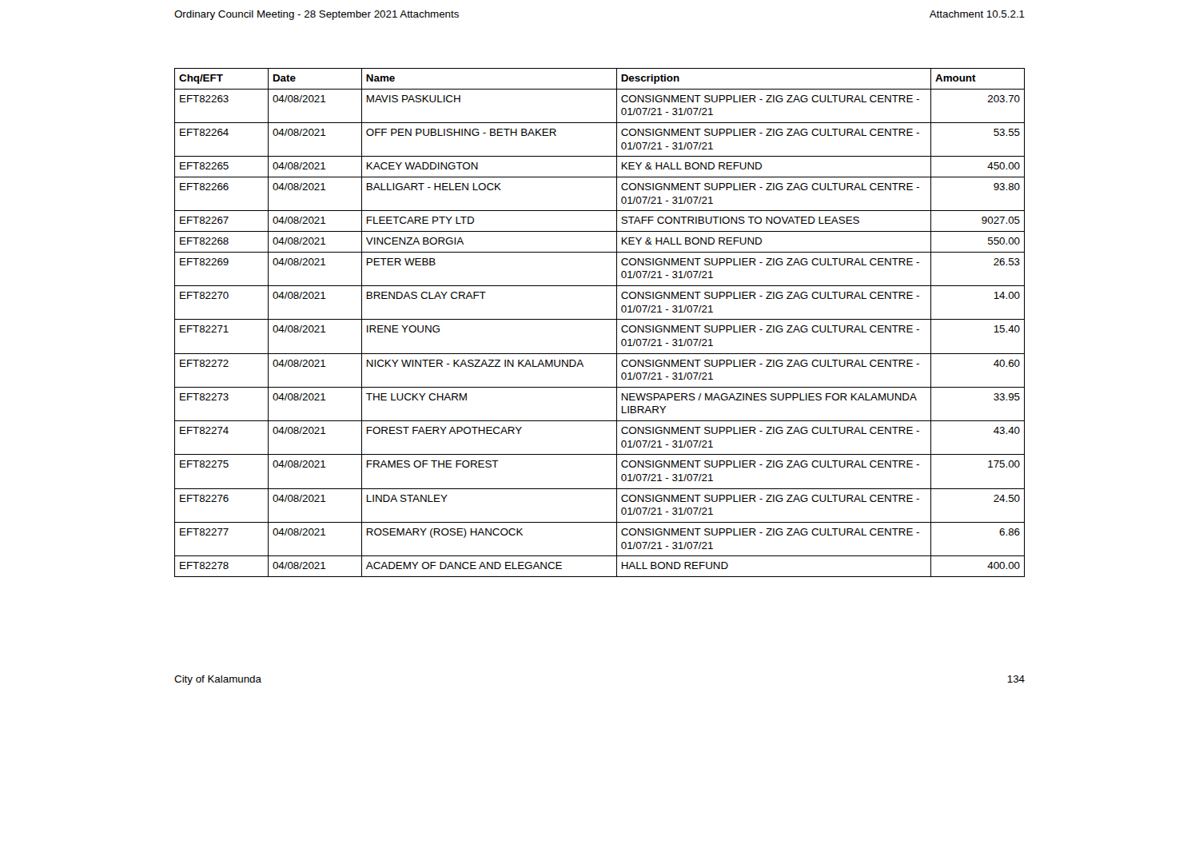Ordinary Council Meeting - 28 September 2021 Attachments
Attachment 10.5.2.1
| Chq/EFT | Date | Name | Description | Amount |
| --- | --- | --- | --- | --- |
| EFT82263 | 04/08/2021 | MAVIS PASKULICH | CONSIGNMENT SUPPLIER - ZIG ZAG CULTURAL CENTRE - 01/07/21 - 31/07/21 | 203.70 |
| EFT82264 | 04/08/2021 | OFF PEN PUBLISHING - BETH BAKER | CONSIGNMENT SUPPLIER - ZIG ZAG CULTURAL CENTRE - 01/07/21 - 31/07/21 | 53.55 |
| EFT82265 | 04/08/2021 | KACEY WADDINGTON | KEY & HALL BOND REFUND | 450.00 |
| EFT82266 | 04/08/2021 | BALLIGART - HELEN LOCK | CONSIGNMENT SUPPLIER - ZIG ZAG CULTURAL CENTRE - 01/07/21 - 31/07/21 | 93.80 |
| EFT82267 | 04/08/2021 | FLEETCARE PTY LTD | STAFF CONTRIBUTIONS TO NOVATED LEASES | 9027.05 |
| EFT82268 | 04/08/2021 | VINCENZA BORGIA | KEY & HALL BOND REFUND | 550.00 |
| EFT82269 | 04/08/2021 | PETER WEBB | CONSIGNMENT SUPPLIER - ZIG ZAG CULTURAL CENTRE - 01/07/21 - 31/07/21 | 26.53 |
| EFT82270 | 04/08/2021 | BRENDAS CLAY CRAFT | CONSIGNMENT SUPPLIER - ZIG ZAG CULTURAL CENTRE - 01/07/21 - 31/07/21 | 14.00 |
| EFT82271 | 04/08/2021 | IRENE YOUNG | CONSIGNMENT SUPPLIER - ZIG ZAG CULTURAL CENTRE - 01/07/21 - 31/07/21 | 15.40 |
| EFT82272 | 04/08/2021 | NICKY WINTER - KASZAZZ IN KALAMUNDA | CONSIGNMENT SUPPLIER - ZIG ZAG CULTURAL CENTRE - 01/07/21 - 31/07/21 | 40.60 |
| EFT82273 | 04/08/2021 | THE LUCKY CHARM | NEWSPAPERS / MAGAZINES SUPPLIES FOR KALAMUNDA LIBRARY | 33.95 |
| EFT82274 | 04/08/2021 | FOREST FAERY APOTHECARY | CONSIGNMENT SUPPLIER - ZIG ZAG CULTURAL CENTRE - 01/07/21 - 31/07/21 | 43.40 |
| EFT82275 | 04/08/2021 | FRAMES OF THE FOREST | CONSIGNMENT SUPPLIER - ZIG ZAG CULTURAL CENTRE - 01/07/21 - 31/07/21 | 175.00 |
| EFT82276 | 04/08/2021 | LINDA STANLEY | CONSIGNMENT SUPPLIER - ZIG ZAG CULTURAL CENTRE - 01/07/21 - 31/07/21 | 24.50 |
| EFT82277 | 04/08/2021 | ROSEMARY (ROSE) HANCOCK | CONSIGNMENT SUPPLIER - ZIG ZAG CULTURAL CENTRE - 01/07/21 - 31/07/21 | 6.86 |
| EFT82278 | 04/08/2021 | ACADEMY OF DANCE AND ELEGANCE | HALL BOND REFUND | 400.00 |
City of Kalamunda
134